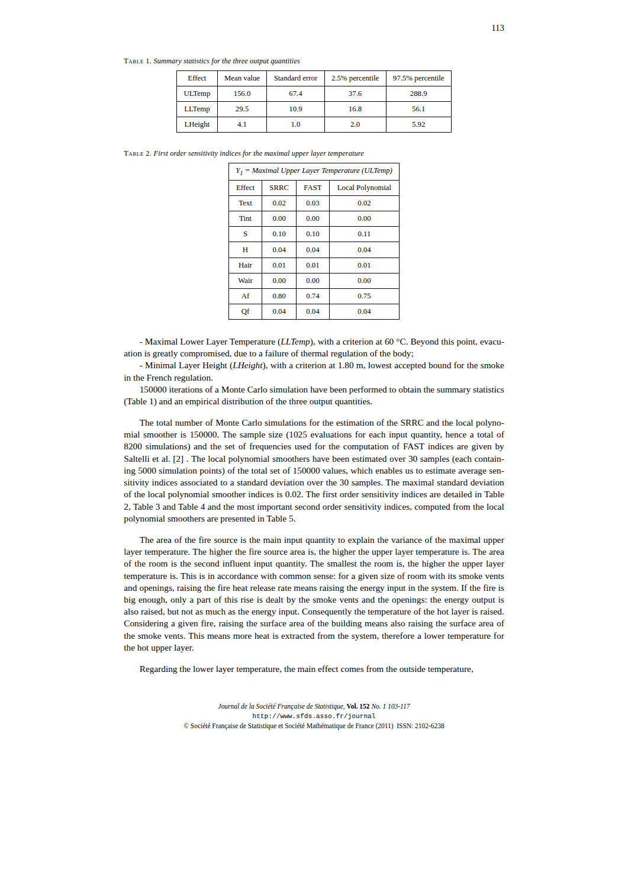113
Table 1. Summary statistics for the three output quantities
| Effect | Mean value | Standard error | 2.5% percentile | 97.5% percentile |
| --- | --- | --- | --- | --- |
| ULTemp | 156.0 | 67.4 | 37.6 | 288.9 |
| LLTemp | 29.5 | 10.9 | 16.8 | 56.1 |
| LHeight | 4.1 | 1.0 | 2.0 | 5.92 |
Table 2. First order sensitivity indices for the maximal upper layer temperature
| Y 1 = Maximal Upper Layer Temperature (ULTemp) |
| --- |
| Effect | SRRC | FAST | Local Polynomial |
| Text | 0.02 | 0.03 | 0.02 |
| Tint | 0.00 | 0.00 | 0.00 |
| S | 0.10 | 0.10 | 0.11 |
| H | 0.04 | 0.04 | 0.04 |
| Hair | 0.01 | 0.01 | 0.01 |
| Wair | 0.00 | 0.00 | 0.00 |
| Af | 0.80 | 0.74 | 0.75 |
| Qf | 0.04 | 0.04 | 0.04 |
- Maximal Lower Layer Temperature (LLTemp), with a criterion at 60 °C. Beyond this point, evacuation is greatly compromised, due to a failure of thermal regulation of the body;
- Minimal Layer Height (LHeight), with a criterion at 1.80 m, lowest accepted bound for the smoke in the French regulation.
150000 iterations of a Monte Carlo simulation have been performed to obtain the summary statistics (Table 1) and an empirical distribution of the three output quantities.
The total number of Monte Carlo simulations for the estimation of the SRRC and the local polynomial smoother is 150000. The sample size (1025 evaluations for each input quantity, hence a total of 8200 simulations) and the set of frequencies used for the computation of FAST indices are given by Saltelli et al. [2] . The local polynomial smoothers have been estimated over 30 samples (each containing 5000 simulation points) of the total set of 150000 values, which enables us to estimate average sensitivity indices associated to a standard deviation over the 30 samples. The maximal standard deviation of the local polynomial smoother indices is 0.02. The first order sensitivity indices are detailed in Table 2, Table 3 and Table 4 and the most important second order sensitivity indices, computed from the local polynomial smoothers are presented in Table 5.
The area of the fire source is the main input quantity to explain the variance of the maximal upper layer temperature. The higher the fire source area is, the higher the upper layer temperature is. The area of the room is the second influent input quantity. The smallest the room is, the higher the upper layer temperature is. This is in accordance with common sense: for a given size of room with its smoke vents and openings, raising the fire heat release rate means raising the energy input in the system. If the fire is big enough, only a part of this rise is dealt by the smoke vents and the openings: the energy output is also raised, but not as much as the energy input. Consequently the temperature of the hot layer is raised. Considering a given fire, raising the surface area of the building means also raising the surface area of the smoke vents. This means more heat is extracted from the system, therefore a lower temperature for the hot upper layer.
Regarding the lower layer temperature, the main effect comes from the outside temperature,
Journal de la Société Française de Statistique, Vol. 152 No. 1 103-117
http://www.sfds.asso.fr/journal
© Société Française de Statistique et Société Mathématique de France (2011) ISSN: 2102-6238